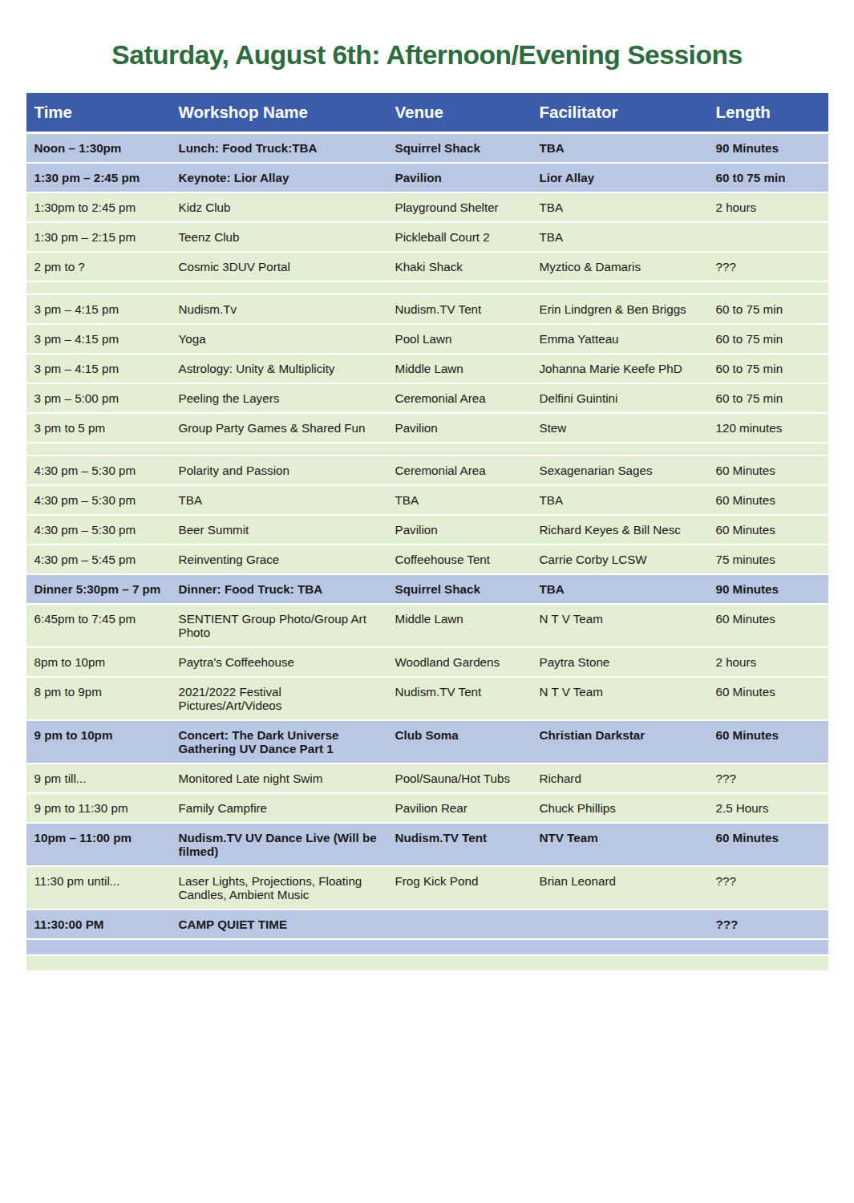Saturday, August 6th: Afternoon/Evening Sessions
| Time | Workshop Name | Venue | Facilitator | Length |
| --- | --- | --- | --- | --- |
| Noon – 1:30pm | Lunch: Food Truck:TBA | Squirrel Shack | TBA | 90 Minutes |
| 1:30 pm – 2:45 pm | Keynote: Lior Allay | Pavilion | Lior Allay | 60 t0 75 min |
| 1:30pm to 2:45 pm | Kidz Club | Playground Shelter | TBA | 2 hours |
| 1:30 pm – 2:15 pm | Teenz Club | Pickleball Court 2 | TBA | |
| 2 pm to ? | Cosmic 3DUV Portal | Khaki Shack | Myztico & Damaris | ??? |
| 3 pm – 4:15 pm | Nudism.Tv | Nudism.TV Tent | Erin Lindgren & Ben Briggs | 60 to 75 min |
| 3 pm – 4:15 pm | Yoga | Pool Lawn | Emma Yatteau | 60 to 75 min |
| 3 pm – 4:15 pm | Astrology: Unity & Multiplicity | Middle Lawn | Johanna Marie Keefe PhD | 60 to 75 min |
| 3 pm – 5:00 pm | Peeling the Layers | Ceremonial Area | Delfini Guintini | 60 to 75 min |
| 3 pm to 5 pm | Group Party Games & Shared Fun | Pavilion | Stew | 120 minutes |
| 4:30 pm – 5:30 pm | Polarity and Passion | Ceremonial Area | Sexagenarian Sages | 60 Minutes |
| 4:30 pm – 5:30 pm | TBA | TBA | TBA | 60 Minutes |
| 4:30 pm – 5:30 pm | Beer Summit | Pavilion | Richard Keyes & Bill Nesc | 60 Minutes |
| 4:30 pm – 5:45 pm | Reinventing Grace | Coffeehouse Tent | Carrie Corby LCSW | 75 minutes |
| Dinner 5:30pm – 7 pm | Dinner: Food Truck: TBA | Squirrel Shack | TBA | 90 Minutes |
| 6:45pm to 7:45 pm | SENTIENT Group Photo/Group Art Photo | Middle Lawn | N T V Team | 60 Minutes |
| 8pm to 10pm | Paytra's Coffeehouse | Woodland Gardens | Paytra Stone | 2 hours |
| 8 pm to 9pm | 2021/2022 Festival Pictures/Art/Videos | Nudism.TV Tent | N T V Team | 60 Minutes |
| 9 pm to 10pm | Concert: The Dark Universe Gathering UV Dance Part 1 | Club Soma | Christian Darkstar | 60 Minutes |
| 9 pm till... | Monitored Late night Swim | Pool/Sauna/Hot Tubs | Richard | ??? |
| 9 pm to 11:30 pm | Family Campfire | Pavilion Rear | Chuck Phillips | 2.5 Hours |
| 10pm – 11:00 pm | Nudism.TV UV Dance Live (Will be filmed) | Nudism.TV Tent | NTV Team | 60 Minutes |
| 11:30 pm until... | Laser Lights, Projections, Floating Candles, Ambient Music | Frog Kick Pond | Brian Leonard | ??? |
| 11:30:00 PM | CAMP QUIET TIME | | | ??? |